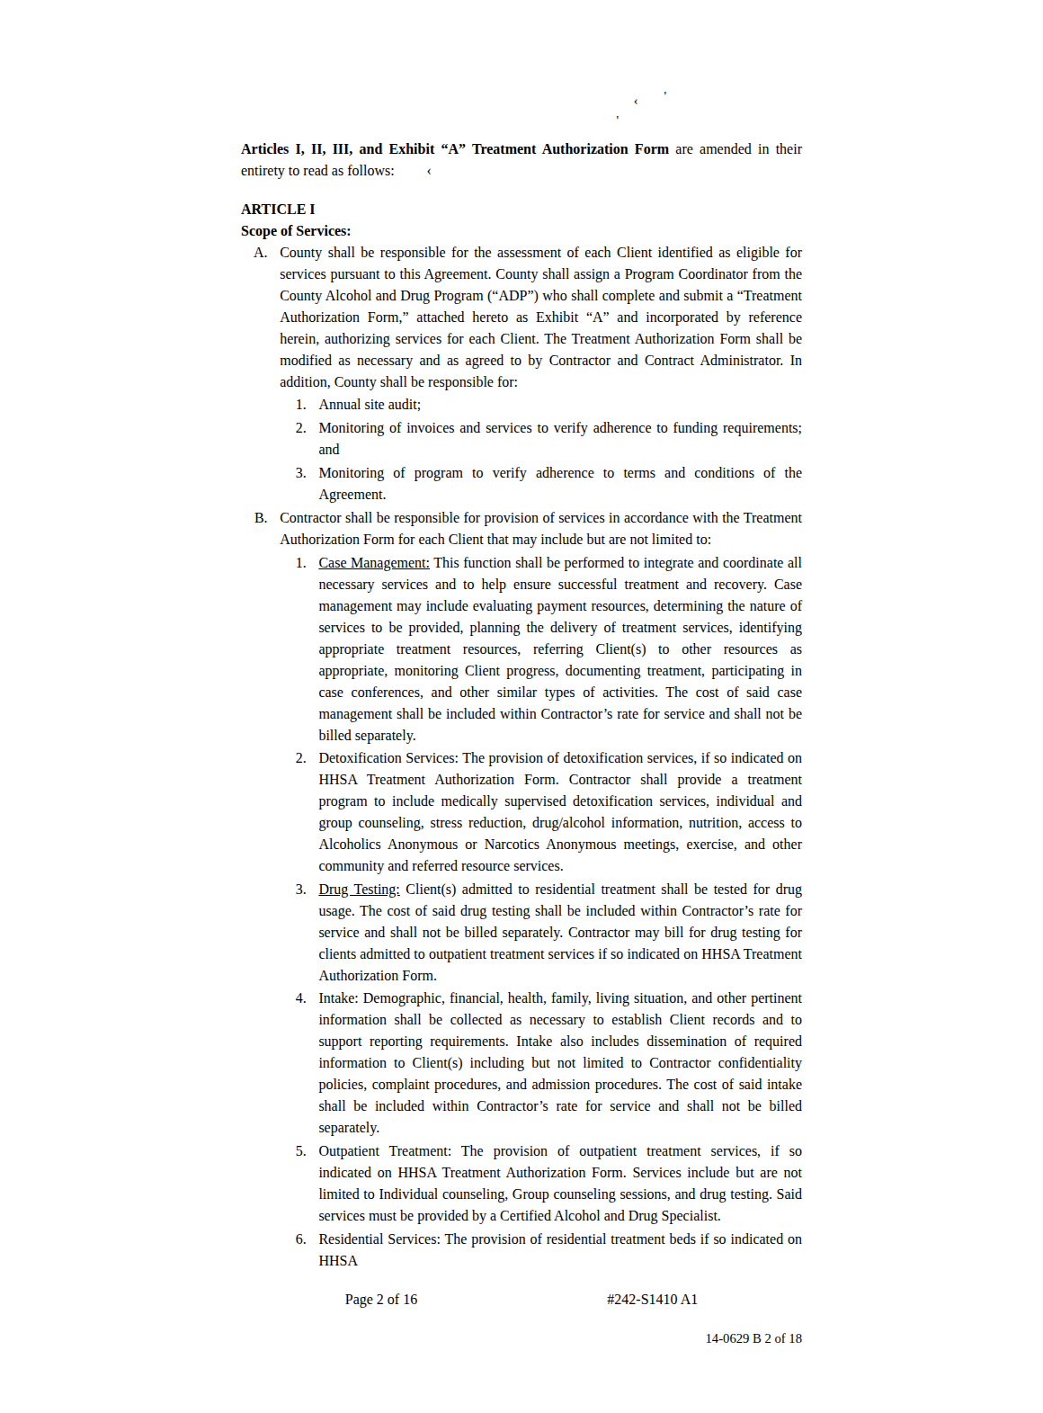' ' ‹
Articles I, II, III, and Exhibit “A” Treatment Authorization Form are amended in their entirety to read as follows: ‹
ARTICLE I
Scope of Services:
County shall be responsible for the assessment of each Client identified as eligible for services pursuant to this Agreement. County shall assign a Program Coordinator from the County Alcohol and Drug Program (“ADP”) who shall complete and submit a “Treatment Authorization Form,” attached hereto as Exhibit “A” and incorporated by reference herein, authorizing services for each Client. The Treatment Authorization Form shall be modified as necessary and as agreed to by Contractor and Contract Administrator. In addition, County shall be responsible for:
Annual site audit;
Monitoring of invoices and services to verify adherence to funding requirements; and
Monitoring of program to verify adherence to terms and conditions of the Agreement.
Contractor shall be responsible for provision of services in accordance with the Treatment Authorization Form for each Client that may include but are not limited to:
Case Management: This function shall be performed to integrate and coordinate all necessary services and to help ensure successful treatment and recovery. Case management may include evaluating payment resources, determining the nature of services to be provided, planning the delivery of treatment services, identifying appropriate treatment resources, referring Client(s) to other resources as appropriate, monitoring Client progress, documenting treatment, participating in case conferences, and other similar types of activities. The cost of said case management shall be included within Contractor’s rate for service and shall not be billed separately.
Detoxification Services: The provision of detoxification services, if so indicated on HHSA Treatment Authorization Form. Contractor shall provide a treatment program to include medically supervised detoxification services, individual and group counseling, stress reduction, drug/alcohol information, nutrition, access to Alcoholics Anonymous or Narcotics Anonymous meetings, exercise, and other community and referred resource services.
Drug Testing: Client(s) admitted to residential treatment shall be tested for drug usage. The cost of said drug testing shall be included within Contractor’s rate for service and shall not be billed separately. Contractor may bill for drug testing for clients admitted to outpatient treatment services if so indicated on HHSA Treatment Authorization Form.
Intake: Demographic, financial, health, family, living situation, and other pertinent information shall be collected as necessary to establish Client records and to support reporting requirements. Intake also includes dissemination of required information to Client(s) including but not limited to Contractor confidentiality policies, complaint procedures, and admission procedures. The cost of said intake shall be included within Contractor’s rate for service and shall not be billed separately.
Outpatient Treatment: The provision of outpatient treatment services, if so indicated on HHSA Treatment Authorization Form. Services include but are not limited to Individual counseling, Group counseling sessions, and drug testing. Said services must be provided by a Certified Alcohol and Drug Specialist.
Residential Services: The provision of residential treatment beds if so indicated on HHSA
Page 2 of 16 #242-S1410 A1
14-0629 B 2 of 18